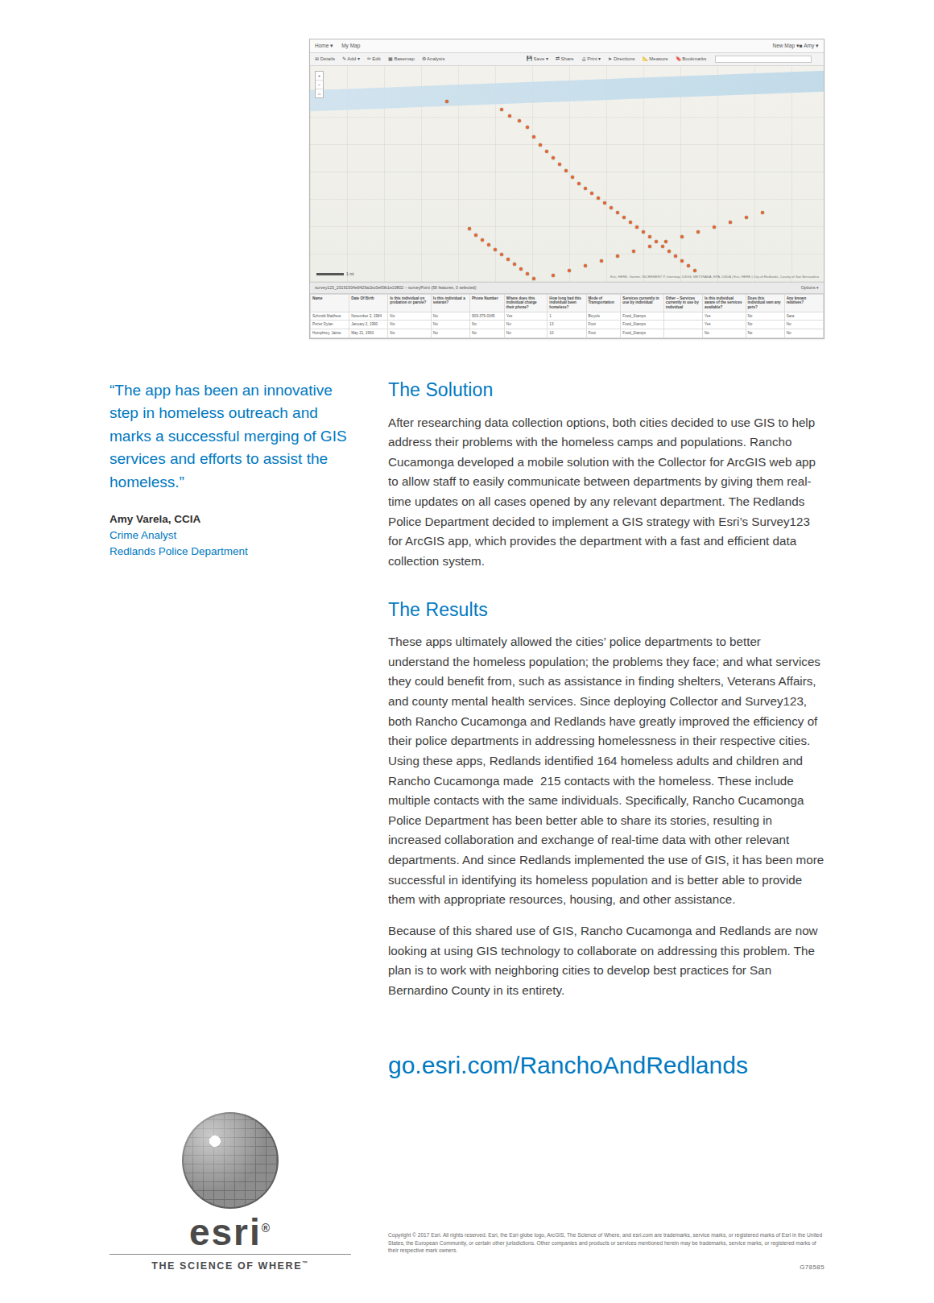Home ▾My Map
New Map ▾■ Amy ▾
⊞ Details✎ Add ▾✏ Edit▦ Basemap⚙ Analysis
💾 Save ▾⇄ Share🖨 Print ▾➤ Directions📐 Measure🔖 Bookmarks
+
−
⌂
1 mi
Esri, HERE, Garmin, INCREMENT P, Intermap, USGS, METI/NASA, EPA, USDA | Esri, HERE | City of Redlands, County of San Bernardino
survey123_20191504e9429a1bc0e69b1e10802 – surveyPoint (56 features, 0 selected) Options ▾
| Name | Date Of Birth | Is this individual on probation or parole? | Is this individual a veteran? | Phone Number | Where does this individual charge their phone? | How long had this individual been homeless? | Mode of Transportation | Services currently in use by individual | Other – Services currently in use by individual | Is this individual aware of the services available? | Does this individual own any pets? | Any known relatives? |
| --- | --- | --- | --- | --- | --- | --- | --- | --- | --- | --- | --- | --- |
| Schmidt Matthew | November 2, 1984 | No | No | 909-379-0345 | Yes | 1 | Bicycle | Food_Stamps | | Yes | No | Sara |
| Porter Dylan | January 2, 1990 | No | No | No | No | 13 | Foot | Food_Stamps | | Yes | No | No |
| Humphrey, Jaime | May 21, 1963 | No | No | No | No | 10 | Foot | Food_Stamps | | No | No | No |
“The app has been an innovative step in homeless outreach and marks a successful merging of GIS services and efforts to assist the homeless.”
Amy Varela, CCIA
Crime Analyst
Redlands Police Department
The Solution
After researching data collection options, both cities decided to use GIS to help address their problems with the homeless camps and populations. Rancho Cucamonga developed a mobile solution with the Collector for ArcGIS web app to allow staff to easily communicate between departments by giving them real-time updates on all cases opened by any relevant department. The Redlands Police Department decided to implement a GIS strategy with Esri’s Survey123 for ArcGIS app, which provides the department with a fast and efficient data collection system.
The Results
These apps ultimately allowed the cities’ police departments to better understand the homeless population; the problems they face; and what services they could benefit from, such as assistance in finding shelters, Veterans Affairs, and county mental health services. Since deploying Collector and Survey123, both Rancho Cucamonga and Redlands have greatly improved the efficiency of their police departments in addressing homelessness in their respective cities. Using these apps, Redlands identified 164 homeless adults and children and Rancho Cucamonga made 215 contacts with the homeless. These include multiple contacts with the same individuals. Specifically, Rancho Cucamonga Police Department has been better able to share its stories, resulting in increased collaboration and exchange of real-time data with other relevant departments. And since Redlands implemented the use of GIS, it has been more successful in identifying its homeless population and is better able to provide them with appropriate resources, housing, and other assistance.
Because of this shared use of GIS, Rancho Cucamonga and Redlands are now looking at using GIS technology to collaborate on addressing this problem. The plan is to work with neighboring cities to develop best practices for San Bernardino County in its entirety.
go.esri.com/RanchoAndRedlands
esri®
THE SCIENCE OF WHERE™
Copyright © 2017 Esri. All rights reserved. Esri, the Esri globe logo, ArcGIS, The Science of Where, and esri.com are trademarks, service marks, or registered marks of Esri in the United States, the European Community, or certain other jurisdictions. Other companies and products or services mentioned herein may be trademarks, service marks, or registered marks of their respective mark owners.
G78585